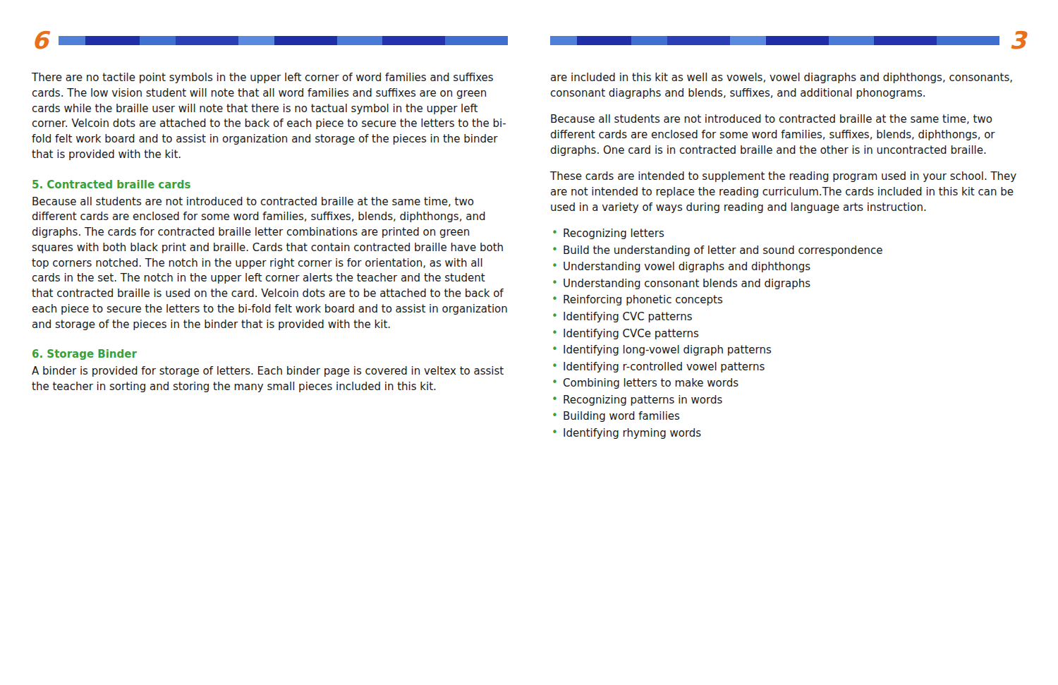6
There are no tactile point symbols in the upper left corner of word families and suffixes cards. The low vision student will note that all word families and suffixes are on green cards while the braille user will note that there is no tactual symbol in the upper left corner. Velcoin dots are attached to the back of each piece to secure the letters to the bi-fold felt work board and to assist in organization and storage of the pieces in the binder that is provided with the kit.
5. Contracted braille cards
Because all students are not introduced to contracted braille at the same time, two different cards are enclosed for some word families, suffixes, blends, diphthongs, and digraphs. The cards for contracted braille letter combinations are printed on green squares with both black print and braille. Cards that contain contracted braille have both top corners notched. The notch in the upper right corner is for orientation, as with all cards in the set. The notch in the upper left corner alerts the teacher and the student that contracted braille is used on the card. Velcoin dots are to be attached to the back of each piece to secure the letters to the bi-fold felt work board and to assist in organization and storage of the pieces in the binder that is provided with the kit.
6. Storage Binder
A binder is provided for storage of letters. Each binder page is covered in veltex to assist the teacher in sorting and storing the many small pieces included in this kit.
3
are included in this kit as well as vowels, vowel diagraphs and diphthongs, consonants, consonant diagraphs and blends, suffixes, and additional phonograms.
Because all students are not introduced to contracted braille at the same time, two different cards are enclosed for some word families, suffixes, blends, diphthongs, or digraphs. One card is in contracted braille and the other is in uncontracted braille.
These cards are intended to supplement the reading program used in your school. They are not intended to replace the reading curriculum.The cards included in this kit can be used in a variety of ways during reading and language arts instruction.
Recognizing letters
Build the understanding of letter and sound correspondence
Understanding vowel digraphs and diphthongs
Understanding consonant blends and digraphs
Reinforcing phonetic concepts
Identifying CVC patterns
Identifying CVCe patterns
Identifying long-vowel digraph patterns
Identifying r-controlled vowel patterns
Combining letters to make words
Recognizing patterns in words
Building word families
Identifying rhyming words